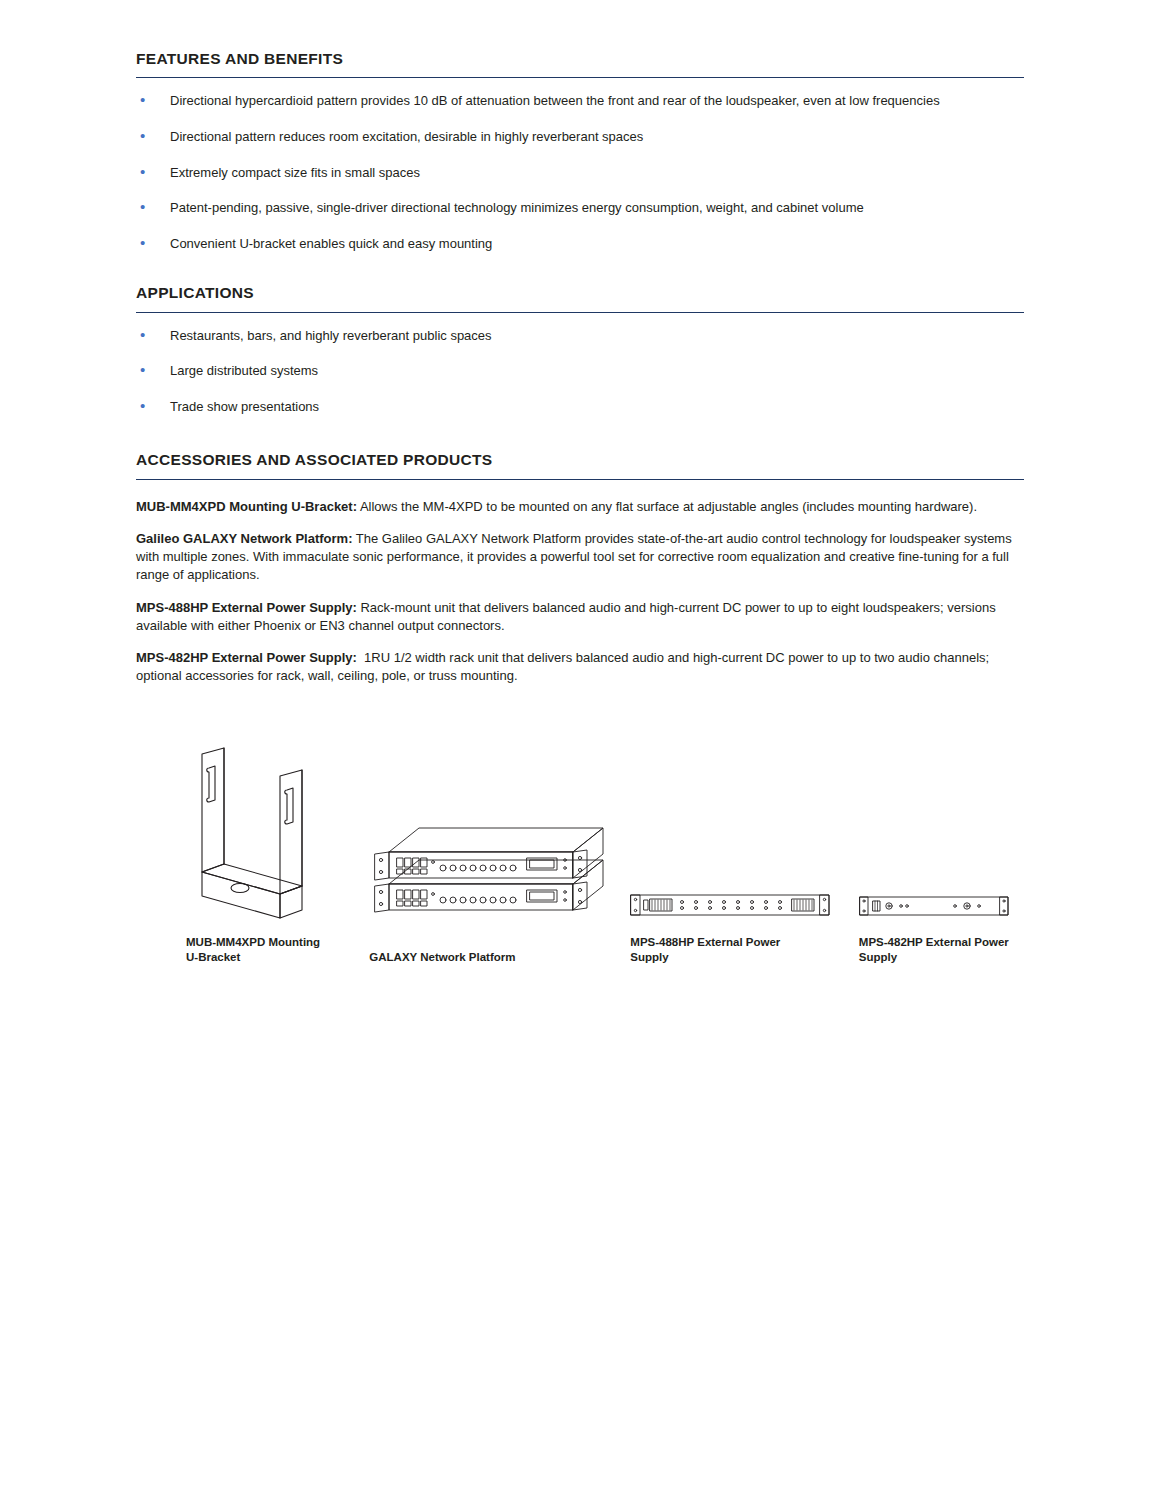Features and Benefits
Directional hypercardioid pattern provides 10 dB of attenuation between the front and rear of the loudspeaker, even at low frequencies
Directional pattern reduces room excitation, desirable in highly reverberant spaces
Extremely compact size fits in small spaces
Patent-pending, passive, single-driver directional technology minimizes energy consumption, weight, and cabinet volume
Convenient U-bracket enables quick and easy mounting
Applications
Restaurants, bars, and highly reverberant public spaces
Large distributed systems
Trade show presentations
Accessories and Associated Products
MUB-MM4XPD Mounting U-Bracket: Allows the MM-4XPD to be mounted on any flat surface at adjustable angles (includes mounting hardware).
Galileo GALAXY Network Platform: The Galileo GALAXY Network Platform provides state-of-the-art audio control technology for loudspeaker systems with multiple zones. With immaculate sonic performance, it provides a powerful tool set for corrective room equalization and creative fine-tuning for a full range of applications.
MPS-488HP External Power Supply: Rack-mount unit that delivers balanced audio and high-current DC power to up to eight loudspeakers; versions available with either Phoenix or EN3 channel output connectors.
MPS-482HP External Power Supply: 1RU 1/2 width rack unit that delivers balanced audio and high-current DC power to up to two audio channels; optional accessories for rack, wall, ceiling, pole, or truss mounting.
MUB-MM4XPD Mounting
U-Bracket
GALAXY Network Platform
MPS-488HP External Power
Supply
MPS-482HP External Power
Supply